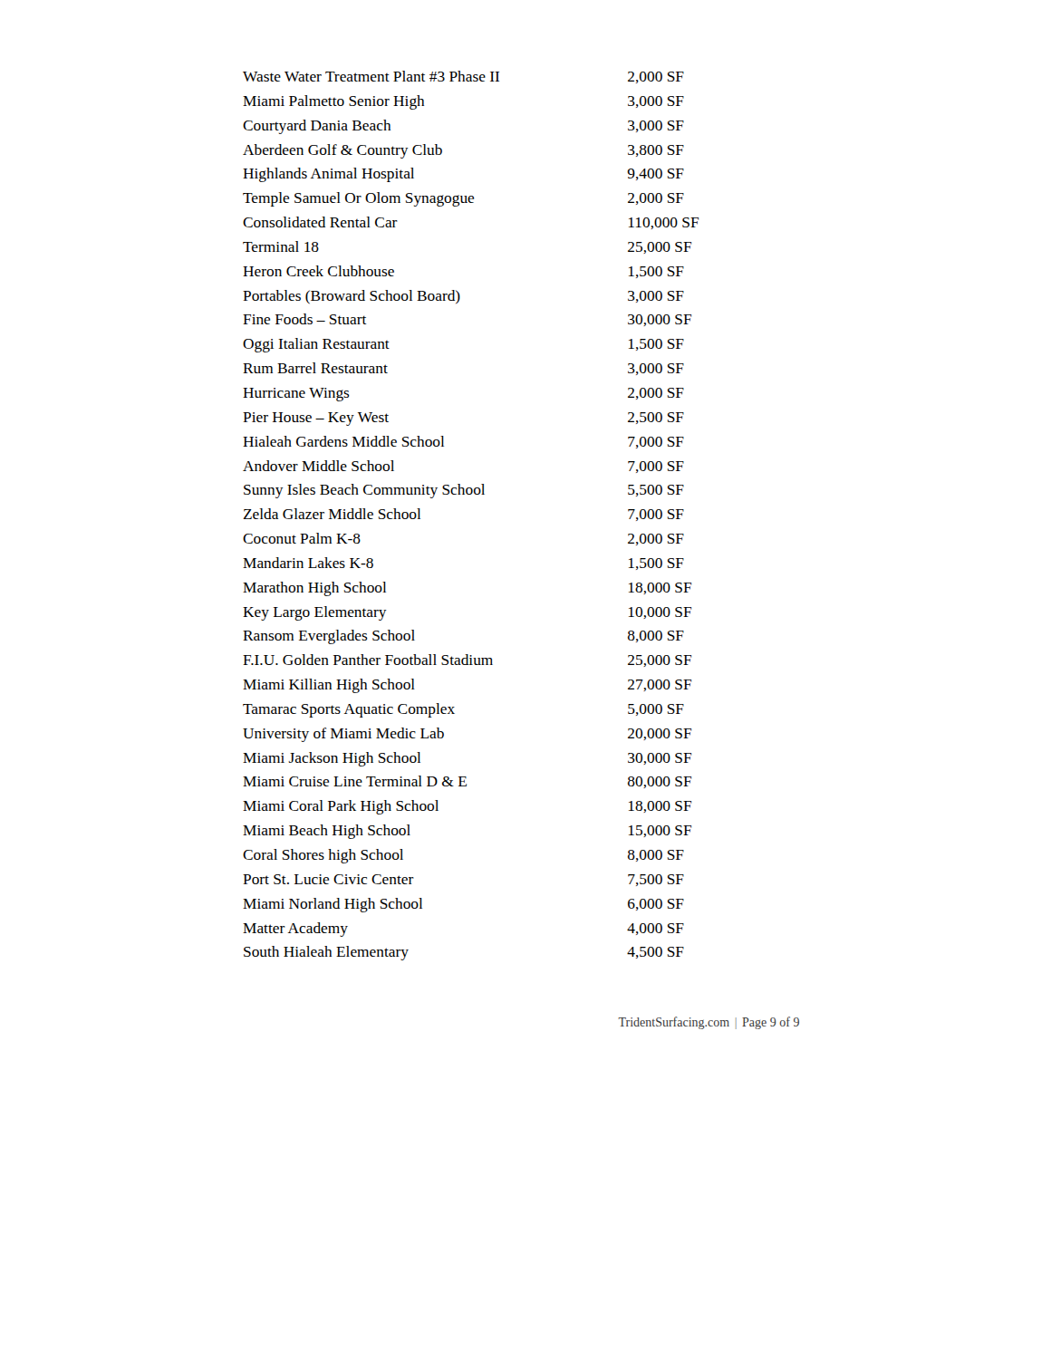| Waste Water Treatment Plant #3 Phase II | 2,000 SF |
| Miami Palmetto Senior High | 3,000 SF |
| Courtyard Dania Beach | 3,000 SF |
| Aberdeen Golf & Country Club | 3,800 SF |
| Highlands Animal Hospital | 9,400 SF |
| Temple Samuel Or Olom Synagogue | 2,000 SF |
| Consolidated Rental Car | 110,000 SF |
| Terminal 18 | 25,000 SF |
| Heron Creek Clubhouse | 1,500 SF |
| Portables (Broward School Board) | 3,000 SF |
| Fine Foods – Stuart | 30,000 SF |
| Oggi Italian Restaurant | 1,500 SF |
| Rum Barrel Restaurant | 3,000 SF |
| Hurricane Wings | 2,000 SF |
| Pier House – Key West | 2,500 SF |
| Hialeah Gardens Middle School | 7,000 SF |
| Andover Middle School | 7,000 SF |
| Sunny Isles Beach Community School | 5,500 SF |
| Zelda Glazer Middle School | 7,000 SF |
| Coconut Palm K-8 | 2,000 SF |
| Mandarin Lakes K-8 | 1,500 SF |
| Marathon High School | 18,000 SF |
| Key Largo Elementary | 10,000 SF |
| Ransom Everglades School | 8,000 SF |
| F.I.U. Golden Panther Football Stadium | 25,000 SF |
| Miami Killian High School | 27,000 SF |
| Tamarac Sports Aquatic Complex | 5,000 SF |
| University of Miami Medic Lab | 20,000 SF |
| Miami Jackson High School | 30,000 SF |
| Miami Cruise Line Terminal D & E | 80,000 SF |
| Miami Coral Park High School | 18,000 SF |
| Miami Beach High School | 15,000 SF |
| Coral Shores high School | 8,000 SF |
| Port St. Lucie Civic Center | 7,500 SF |
| Miami Norland High School | 6,000 SF |
| Matter Academy | 4,000 SF |
| South Hialeah Elementary | 4,500 SF |
TridentSurfacing.com | Page 9 of 9